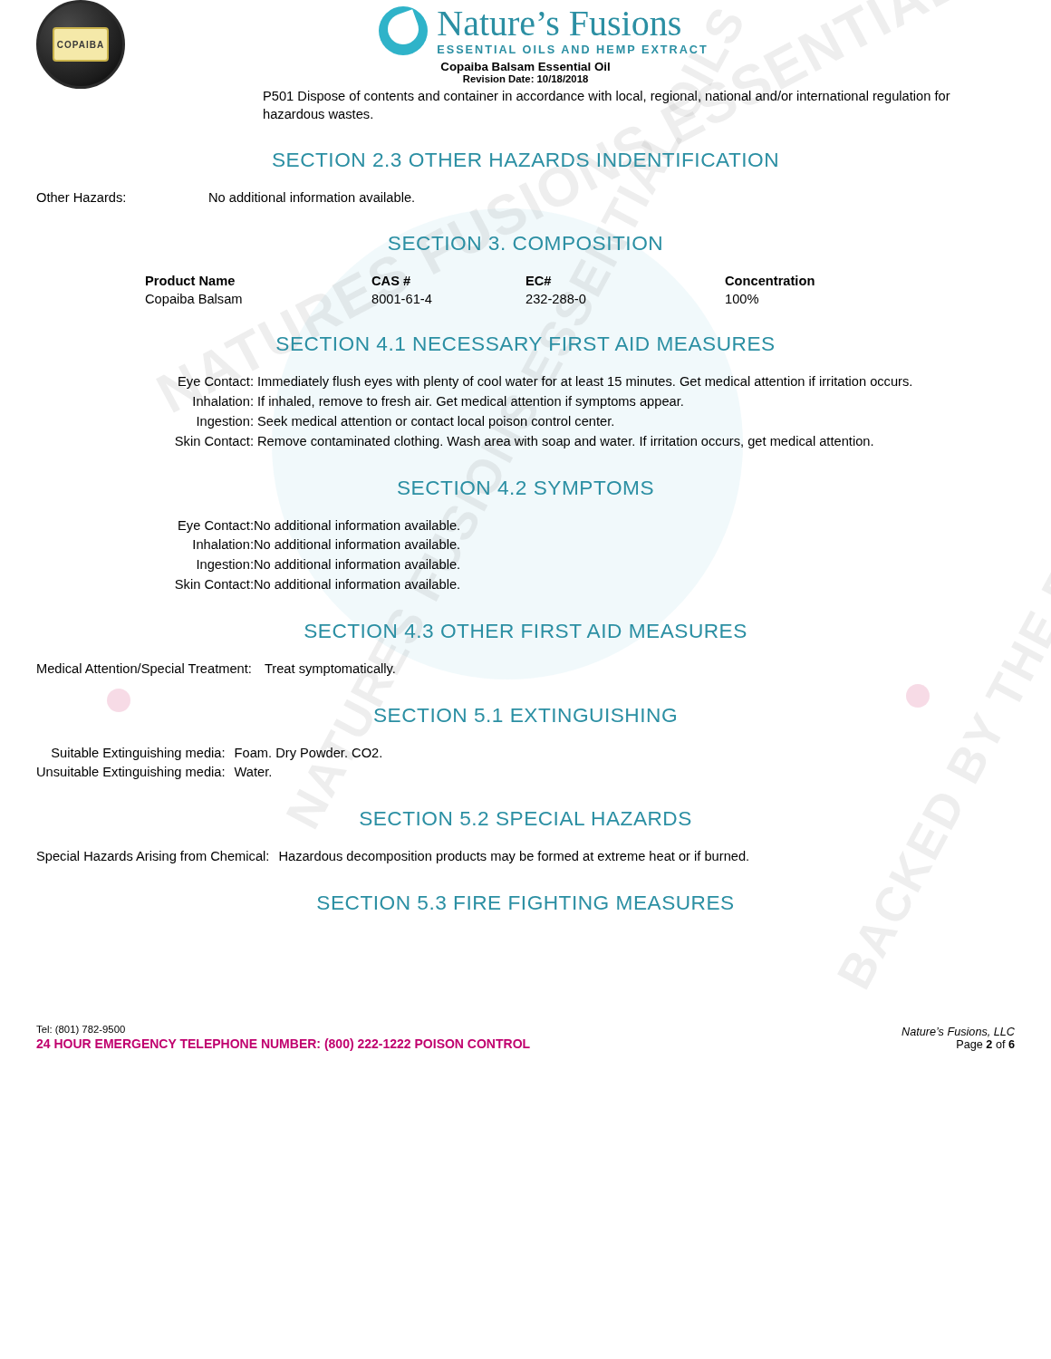NATURES FUSIONS ESSENTIAL
NATURES FUSIONS ESSENTIAL OILS
BACKED BY THE FOREVER GUARANTEE
COPAIBA
Nature’s Fusions
ESSENTIAL OILS AND HEMP EXTRACT
Copaiba Balsam Essential Oil
Revision Date: 10/18/2018
P501 Dispose of contents and container in accordance with local, regional, national and/or international regulation for hazardous wastes.
SECTION 2.3 OTHER HAZARDS INDENTIFICATION
| Other Hazards: | No additional information available. |
SECTION 3. COMPOSITION
| Product Name | CAS # | EC# | Concentration |
| --- | --- | --- | --- |
| Copaiba Balsam | 8001-61-4 | 232-288-0 | 100% |
SECTION 4.1 NECESSARY FIRST AID MEASURES
| Eye Contact: | Immediately flush eyes with plenty of cool water for at least 15 minutes. Get medical attention if irritation occurs. |
| Inhalation: | If inhaled, remove to fresh air. Get medical attention if symptoms appear. |
| Ingestion: | Seek medical attention or contact local poison control center. |
| Skin Contact: | Remove contaminated clothing. Wash area with soap and water. If irritation occurs, get medical attention. |
SECTION 4.2 SYMPTOMS
| Eye Contact: | No additional information available. |
| Inhalation: | No additional information available. |
| Ingestion: | No additional information available. |
| Skin Contact: | No additional information available. |
SECTION 4.3 OTHER FIRST AID MEASURES
| Medical Attention/Special Treatment: | Treat symptomatically. |
SECTION 5.1 EXTINGUISHING
| Suitable Extinguishing media: | Foam. Dry Powder. CO2. |
| Unsuitable Extinguishing media: | Water. |
SECTION 5.2 SPECIAL HAZARDS
| Special Hazards Arising from Chemical: | Hazardous decomposition products may be formed at extreme heat or if burned. |
SECTION 5.3 FIRE FIGHTING MEASURES
Tel: (801) 782-9500
24 HOUR EMERGENCY TELEPHONE NUMBER: (800) 222-1222 POISON CONTROL
Nature’s Fusions, LLC
Page 2 of 6